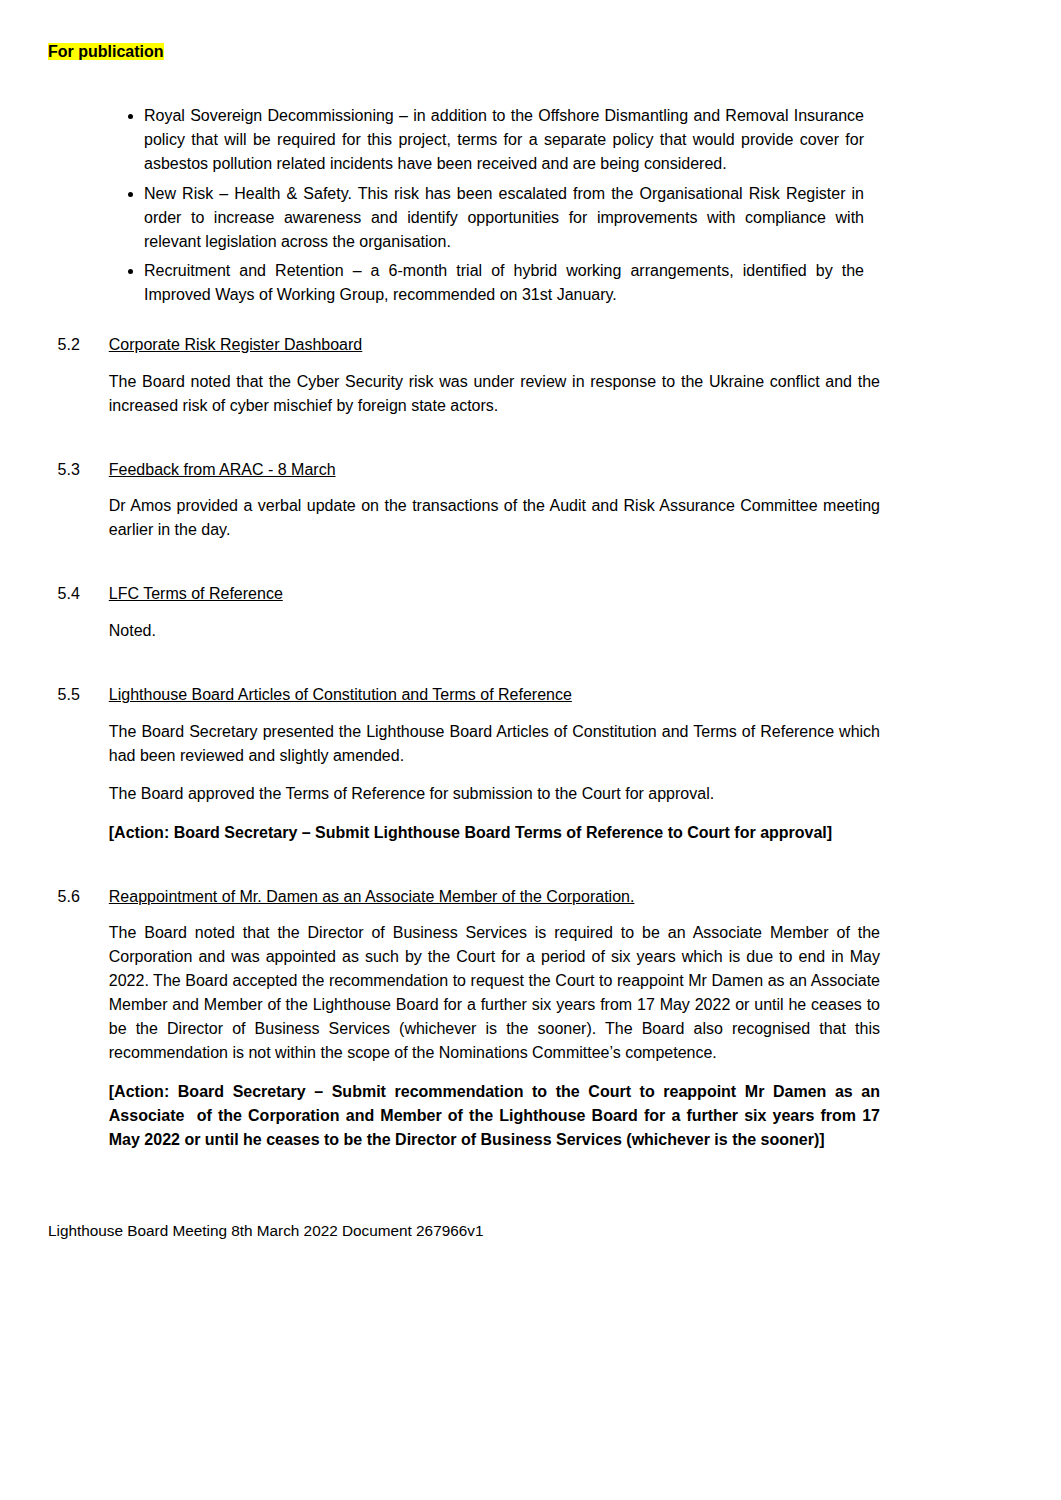For publication
Royal Sovereign Decommissioning – in addition to the Offshore Dismantling and Removal Insurance policy that will be required for this project, terms for a separate policy that would provide cover for asbestos pollution related incidents have been received and are being considered.
New Risk – Health & Safety. This risk has been escalated from the Organisational Risk Register in order to increase awareness and identify opportunities for improvements with compliance with relevant legislation across the organisation.
Recruitment and Retention – a 6-month trial of hybrid working arrangements, identified by the Improved Ways of Working Group, recommended on 31st January.
5.2
Corporate Risk Register Dashboard
The Board noted that the Cyber Security risk was under review in response to the Ukraine conflict and the increased risk of cyber mischief by foreign state actors.
5.3
Feedback from ARAC - 8 March
Dr Amos provided a verbal update on the transactions of the Audit and Risk Assurance Committee meeting earlier in the day.
5.4
LFC Terms of Reference
Noted.
5.5
Lighthouse Board Articles of Constitution and Terms of Reference
The Board Secretary presented the Lighthouse Board Articles of Constitution and Terms of Reference which had been reviewed and slightly amended.
The Board approved the Terms of Reference for submission to the Court for approval.
[Action: Board Secretary – Submit Lighthouse Board Terms of Reference to Court for approval]
5.6
Reappointment of Mr. Damen as an Associate Member of the Corporation.
The Board noted that the Director of Business Services is required to be an Associate Member of the Corporation and was appointed as such by the Court for a period of six years which is due to end in May 2022. The Board accepted the recommendation to request the Court to reappoint Mr Damen as an Associate Member and Member of the Lighthouse Board for a further six years from 17 May 2022 or until he ceases to be the Director of Business Services (whichever is the sooner). The Board also recognised that this recommendation is not within the scope of the Nominations Committee’s competence.
[Action: Board Secretary – Submit recommendation to the Court to reappoint Mr Damen as an Associate of the Corporation and Member of the Lighthouse Board for a further six years from 17 May 2022 or until he ceases to be the Director of Business Services (whichever is the sooner)]
Lighthouse Board Meeting 8th March 2022 Document 267966v1